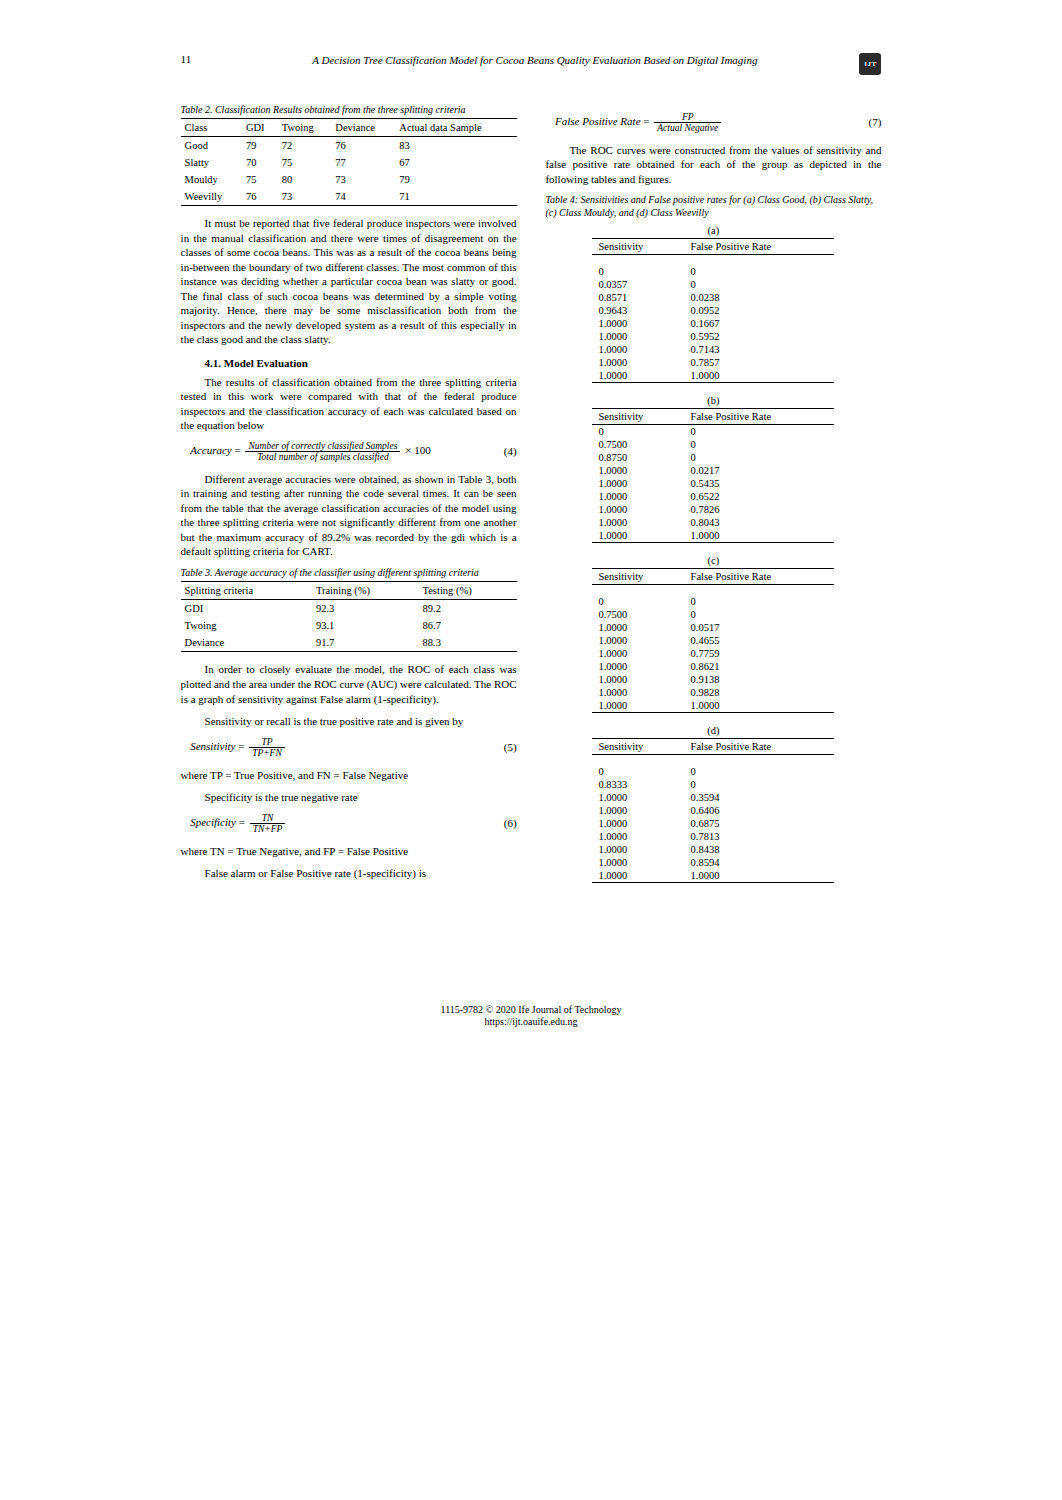11
A Decision Tree Classification Model for Cocoa Beans Quality Evaluation Based on Digital Imaging
Table 2. Classification Results obtained from the three splitting criteria
| Class | GDI | Twoing | Deviance | Actual data Sample |
| --- | --- | --- | --- | --- |
| Good | 79 | 72 | 76 | 83 |
| Slatty | 70 | 75 | 77 | 67 |
| Mouldy | 75 | 80 | 73 | 79 |
| Weevilly | 76 | 73 | 74 | 71 |
It must be reported that five federal produce inspectors were involved in the manual classification and there were times of disagreement on the classes of some cocoa beans. This was as a result of the cocoa beans being in-between the boundary of two different classes. The most common of this instance was deciding whether a particular cocoa bean was slatty or good. The final class of such cocoa beans was determined by a simple voting majority. Hence, there may be some misclassification both from the inspectors and the newly developed system as a result of this especially in the class good and the class slatty.
4.1. Model Evaluation
The results of classification obtained from the three splitting criteria tested in this work were compared with that of the federal produce inspectors and the classification accuracy of each was calculated based on the equation below
Accuracy = Number of correctly classified Samples Total number of samples classified × 100
(4)
Different average accuracies were obtained, as shown in Table 3, both in training and testing after running the code several times. It can be seen from the table that the average classification accuracies of the model using the three splitting criteria were not significantly different from one another but the maximum accuracy of 89.2% was recorded by the gdi which is a default splitting criteria for CART.
Table 3. Average accuracy of the classifier using different splitting criteria
| Splitting criteria | Training (%) | Testing (%) |
| --- | --- | --- |
| GDI | 92.3 | 89.2 |
| Twoing | 93.1 | 86.7 |
| Deviance | 91.7 | 88.3 |
In order to closely evaluate the model, the ROC of each class was plotted and the area under the ROC curve (AUC) were calculated. The ROC is a graph of sensitivity against False alarm (1-specificity).
Sensitivity or recall is the true positive rate and is given by
Sensitivity = TP TP+FN
(5)
where TP = True Positive, and FN = False Negative
Specificity is the true negative rate
Specificity = TN TN+FP
(6)
where TN = True Negative, and FP = False Positive
False alarm or False Positive rate (1-specificity) is
False Positive Rate = FP Actual Negative
(7)
The ROC curves were constructed from the values of sensitivity and false positive rate obtained for each of the group as depicted in the following tables and figures.
Table 4: Sensitivities and False positive rates for (a) Class Good, (b) Class Slatty, (c) Class Mouldy, and (d) Class Weevilly
(a)
| Sensitivity | False Positive Rate |
| --- | --- |
| 0 | 0 |
| 0.0357 | 0 |
| 0.8571 | 0.0238 |
| 0.9643 | 0.0952 |
| 1.0000 | 0.1667 |
| 1.0000 | 0.5952 |
| 1.0000 | 0.7143 |
| 1.0000 | 0.7857 |
| 1.0000 | 1.0000 |
(b)
| Sensitivity | False Positive Rate |
| --- | --- |
| 0 | 0 |
| 0.7500 | 0 |
| 0.8750 | 0 |
| 1.0000 | 0.0217 |
| 1.0000 | 0.5435 |
| 1.0000 | 0.6522 |
| 1.0000 | 0.7826 |
| 1.0000 | 0.8043 |
| 1.0000 | 1.0000 |
(c)
| Sensitivity | False Positive Rate |
| --- | --- |
| 0 | 0 |
| 0.7500 | 0 |
| 1.0000 | 0.0517 |
| 1.0000 | 0.4655 |
| 1.0000 | 0.7759 |
| 1.0000 | 0.8621 |
| 1.0000 | 0.9138 |
| 1.0000 | 0.9828 |
| 1.0000 | 1.0000 |
(d)
| Sensitivity | False Positive Rate |
| --- | --- |
| 0 | 0 |
| 0.8333 | 0 |
| 1.0000 | 0.3594 |
| 1.0000 | 0.6406 |
| 1.0000 | 0.6875 |
| 1.0000 | 0.7813 |
| 1.0000 | 0.8438 |
| 1.0000 | 0.8594 |
| 1.0000 | 1.0000 |
1115-9782 © 2020 Ife Journal of Technology
https://ijt.oauife.edu.ng